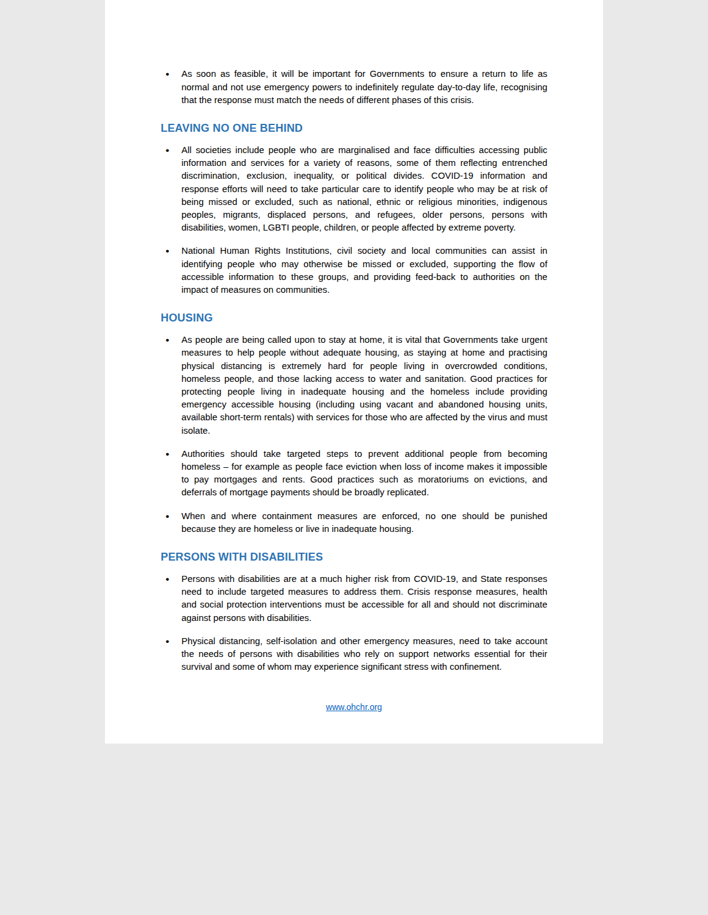As soon as feasible, it will be important for Governments to ensure a return to life as normal and not use emergency powers to indefinitely regulate day-to-day life, recognising that the response must match the needs of different phases of this crisis.
Leaving No One Behind
All societies include people who are marginalised and face difficulties accessing public information and services for a variety of reasons, some of them reflecting entrenched discrimination, exclusion, inequality, or political divides. COVID-19 information and response efforts will need to take particular care to identify people who may be at risk of being missed or excluded, such as national, ethnic or religious minorities, indigenous peoples, migrants, displaced persons, and refugees, older persons, persons with disabilities, women, LGBTI people, children, or people affected by extreme poverty.
National Human Rights Institutions, civil society and local communities can assist in identifying people who may otherwise be missed or excluded, supporting the flow of accessible information to these groups, and providing feed-back to authorities on the impact of measures on communities.
Housing
As people are being called upon to stay at home, it is vital that Governments take urgent measures to help people without adequate housing, as staying at home and practising physical distancing is extremely hard for people living in overcrowded conditions, homeless people, and those lacking access to water and sanitation. Good practices for protecting people living in inadequate housing and the homeless include providing emergency accessible housing (including using vacant and abandoned housing units, available short-term rentals) with services for those who are affected by the virus and must isolate.
Authorities should take targeted steps to prevent additional people from becoming homeless – for example as people face eviction when loss of income makes it impossible to pay mortgages and rents. Good practices such as moratoriums on evictions, and deferrals of mortgage payments should be broadly replicated.
When and where containment measures are enforced, no one should be punished because they are homeless or live in inadequate housing.
Persons with Disabilities
Persons with disabilities are at a much higher risk from COVID-19, and State responses need to include targeted measures to address them. Crisis response measures, health and social protection interventions must be accessible for all and should not discriminate against persons with disabilities.
Physical distancing, self-isolation and other emergency measures, need to take account the needs of persons with disabilities who rely on support networks essential for their survival and some of whom may experience significant stress with confinement.
www.ohchr.org